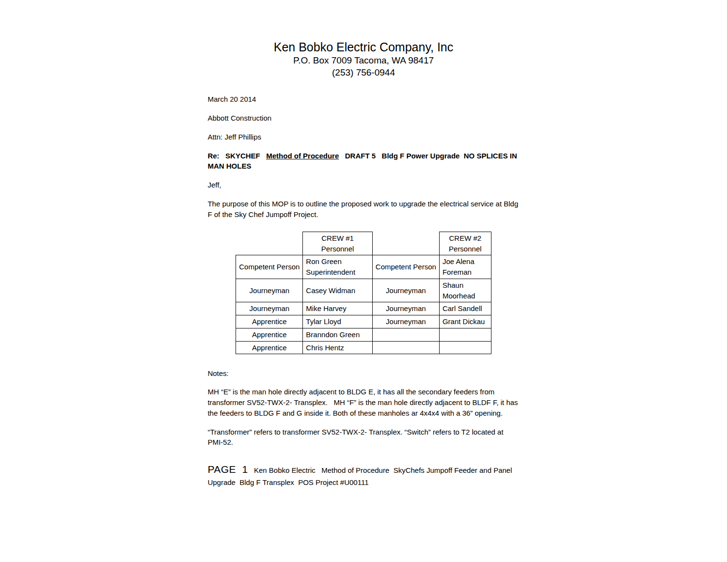Ken Bobko Electric Company, Inc
P.O. Box 7009 Tacoma, WA 98417
(253) 756-0944
March 20 2014
Abbott Construction
Attn: Jeff Phillips
Re: SKYCHEF Method of Procedure DRAFT 5 Bldg F Power Upgrade NO SPLICES IN MAN HOLES
Jeff,
The purpose of this MOP is to outline the proposed work to upgrade the electrical service at Bldg F of the Sky Chef Jumpoff Project.
| | CREW #1 Personnel | | CREW #2 Personnel |
| Competent Person | Ron Green Superintendent | Competent Person | Joe Alena Foreman |
| Journeyman | Casey Widman | Journeyman | Shaun Moorhead |
| Journeyman | Mike Harvey | Journeyman | Carl Sandell |
| Apprentice | Tylar Lloyd | Journeyman | Grant Dickau |
| Apprentice | Branndon Green | | |
| Apprentice | Chris Hentz | | |
Notes:
MH “E” is the man hole directly adjacent to BLDG E, it has all the secondary feeders from transformer SV52-TWX-2- Transplex. MH “F” is the man hole directly adjacent to BLDF F, it has the feeders to BLDG F and G inside it. Both of these manholes ar 4x4x4 with a 36” opening.
“Transformer” refers to transformer SV52-TWX-2- Transplex. “Switch” refers to T2 located at PMI-52.
PAGE 1 Ken Bobko Electric Method of Procedure SkyChefs Jumpoff Feeder and Panel Upgrade Bldg F Transplex POS Project #U00111